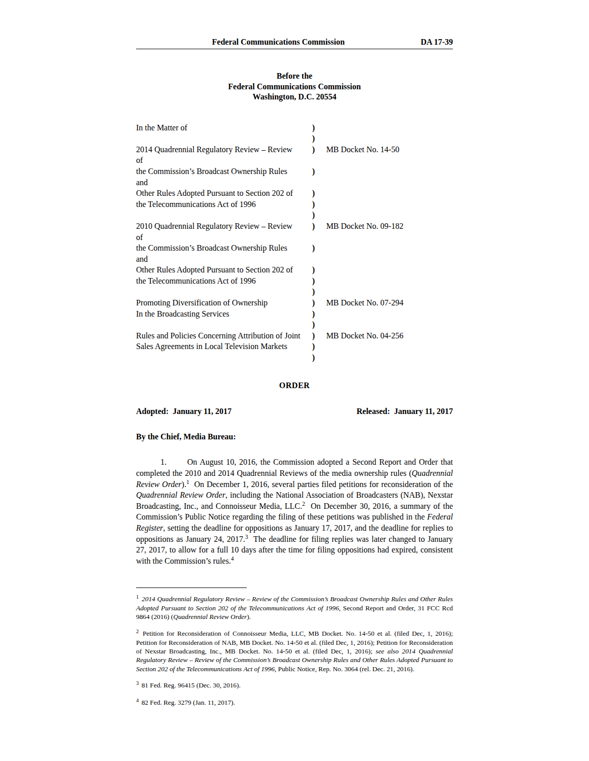Federal Communications Commission
DA 17-39
Before the
Federal Communications Commission
Washington, D.C. 20554
| In the Matter of | ) | |
| | ) | |
| 2014 Quadrennial Regulatory Review – Review of | ) | MB Docket No. 14-50 |
| the Commission’s Broadcast Ownership Rules and | ) | |
| Other Rules Adopted Pursuant to Section 202 of | ) | |
| the Telecommunications Act of 1996 | ) | |
| | ) | |
| 2010 Quadrennial Regulatory Review – Review of | ) | MB Docket No. 09-182 |
| the Commission’s Broadcast Ownership Rules and | ) | |
| Other Rules Adopted Pursuant to Section 202 of | ) | |
| the Telecommunications Act of 1996 | ) | |
| | ) | |
| Promoting Diversification of Ownership | ) | MB Docket No. 07-294 |
| In the Broadcasting Services | ) | |
| | ) | |
| Rules and Policies Concerning Attribution of Joint | ) | MB Docket No. 04-256 |
| Sales Agreements in Local Television Markets | ) | |
| | ) | |
ORDER
Adopted: January 11, 2017
Released: January 11, 2017
By the Chief, Media Bureau:
1. On August 10, 2016, the Commission adopted a Second Report and Order that completed the 2010 and 2014 Quadrennial Reviews of the media ownership rules (Quadrennial Review Order).1 On December 1, 2016, several parties filed petitions for reconsideration of the Quadrennial Review Order, including the National Association of Broadcasters (NAB), Nexstar Broadcasting, Inc., and Connoisseur Media, LLC.2 On December 30, 2016, a summary of the Commission’s Public Notice regarding the filing of these petitions was published in the Federal Register, setting the deadline for oppositions as January 17, 2017, and the deadline for replies to oppositions as January 24, 2017.3 The deadline for filing replies was later changed to January 27, 2017, to allow for a full 10 days after the time for filing oppositions had expired, consistent with the Commission’s rules.4
1 2014 Quadrennial Regulatory Review – Review of the Commission’s Broadcast Ownership Rules and Other Rules Adopted Pursuant to Section 202 of the Telecommunications Act of 1996, Second Report and Order, 31 FCC Rcd 9864 (2016) (Quadrennial Review Order).
2 Petition for Reconsideration of Connoisseur Media, LLC, MB Docket. No. 14-50 et al. (filed Dec, 1, 2016); Petition for Reconsideration of NAB, MB Docket. No. 14-50 et al. (filed Dec, 1, 2016); Petition for Reconsideration of Nexstar Broadcasting, Inc., MB Docket. No. 14-50 et al. (filed Dec, 1, 2016); see also 2014 Quadrennial Regulatory Review – Review of the Commission’s Broadcast Ownership Rules and Other Rules Adopted Pursuant to Section 202 of the Telecommunications Act of 1996, Public Notice, Rep. No. 3064 (rel. Dec. 21, 2016).
3 81 Fed. Reg. 96415 (Dec. 30, 2016).
4 82 Fed. Reg. 3279 (Jan. 11, 2017).